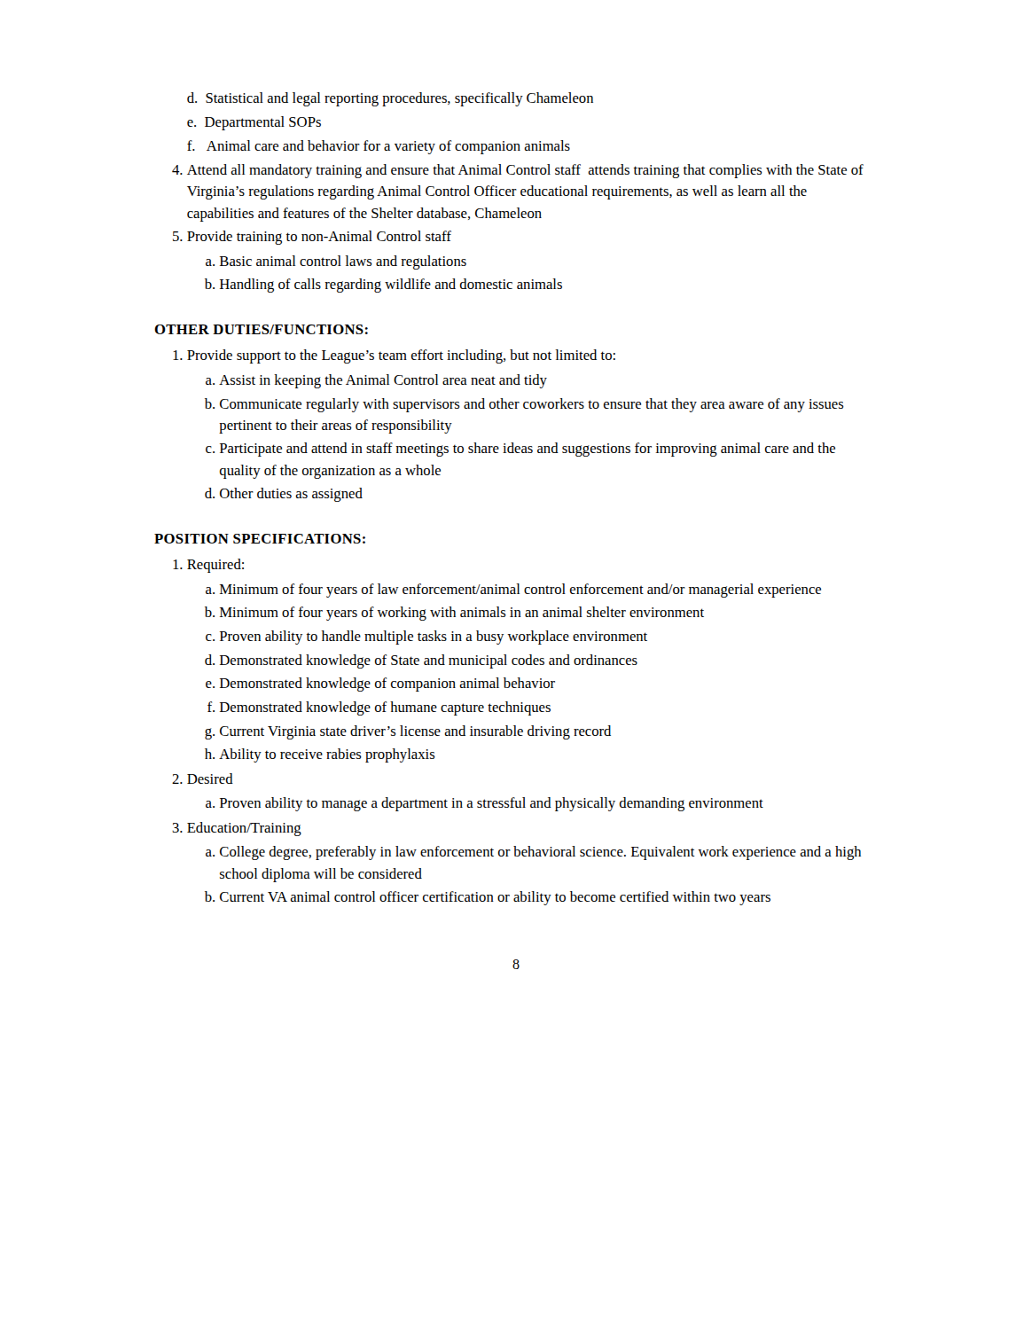d. Statistical and legal reporting procedures, specifically Chameleon
e. Departmental SOPs
f. Animal care and behavior for a variety of companion animals
Attend all mandatory training and ensure that Animal Control staff attends training that complies with the State of Virginia’s regulations regarding Animal Control Officer educational requirements, as well as learn all the capabilities and features of the Shelter database, Chameleon
Provide training to non-Animal Control staff
Basic animal control laws and regulations
Handling of calls regarding wildlife and domestic animals
OTHER DUTIES/FUNCTIONS:
Provide support to the League’s team effort including, but not limited to:
Assist in keeping the Animal Control area neat and tidy
Communicate regularly with supervisors and other coworkers to ensure that they area aware of any issues pertinent to their areas of responsibility
Participate and attend in staff meetings to share ideas and suggestions for improving animal care and the quality of the organization as a whole
Other duties as assigned
POSITION SPECIFICATIONS:
Required:
Minimum of four years of law enforcement/animal control enforcement and/or managerial experience
Minimum of four years of working with animals in an animal shelter environment
Proven ability to handle multiple tasks in a busy workplace environment
Demonstrated knowledge of State and municipal codes and ordinances
Demonstrated knowledge of companion animal behavior
Demonstrated knowledge of humane capture techniques
Current Virginia state driver’s license and insurable driving record
Ability to receive rabies prophylaxis
Desired
Proven ability to manage a department in a stressful and physically demanding environment
Education/Training
College degree, preferably in law enforcement or behavioral science. Equivalent work experience and a high school diploma will be considered
Current VA animal control officer certification or ability to become certified within two years
8